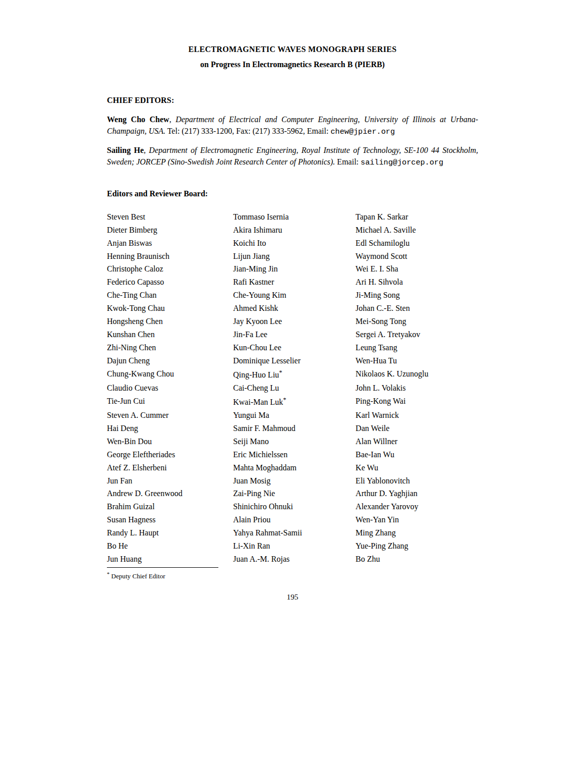ELECTROMAGNETIC WAVES MONOGRAPH SERIES
on Progress In Electromagnetics Research B (PIERB)
CHIEF EDITORS:
Weng Cho Chew, Department of Electrical and Computer Engineering, University of Illinois at Urbana-Champaign, USA. Tel: (217) 333-1200, Fax: (217) 333-5962, Email: chew@jpier.org
Sailing He, Department of Electromagnetic Engineering, Royal Institute of Technology, SE-100 44 Stockholm, Sweden; JORCEP (Sino-Swedish Joint Research Center of Photonics). Email: sailing@jorcep.org
Editors and Reviewer Board:
| Steven Best | Tommaso Isernia | Tapan K. Sarkar |
| Dieter Bimberg | Akira Ishimaru | Michael A. Saville |
| Anjan Biswas | Koichi Ito | Edl Schamiloglu |
| Henning Braunisch | Lijun Jiang | Waymond Scott |
| Christophe Caloz | Jian-Ming Jin | Wei E. I. Sha |
| Federico Capasso | Rafi Kastner | Ari H. Sihvola |
| Che-Ting Chan | Che-Young Kim | Ji-Ming Song |
| Kwok-Tong Chau | Ahmed Kishk | Johan C.-E. Sten |
| Hongsheng Chen | Jay Kyoon Lee | Mei-Song Tong |
| Kunshan Chen | Jin-Fa Lee | Sergei A. Tretyakov |
| Zhi-Ning Chen | Kun-Chou Lee | Leung Tsang |
| Dajun Cheng | Dominique Lesselier | Wen-Hua Tu |
| Chung-Kwang Chou | Qing-Huo Liu * | Nikolaos K. Uzunoglu |
| Claudio Cuevas | Cai-Cheng Lu | John L. Volakis |
| Tie-Jun Cui | Kwai-Man Luk * | Ping-Kong Wai |
| Steven A. Cummer | Yungui Ma | Karl Warnick |
| Hai Deng | Samir F. Mahmoud | Dan Weile |
| Wen-Bin Dou | Seiji Mano | Alan Willner |
| George Eleftheriades | Eric Michielssen | Bae-Ian Wu |
| Atef Z. Elsherbeni | Mahta Moghaddam | Ke Wu |
| Jun Fan | Juan Mosig | Eli Yablonovitch |
| Andrew D. Greenwood | Zai-Ping Nie | Arthur D. Yaghjian |
| Brahim Guizal | Shinichiro Ohnuki | Alexander Yarovoy |
| Susan Hagness | Alain Priou | Wen-Yan Yin |
| Randy L. Haupt | Yahya Rahmat-Samii | Ming Zhang |
| Bo He | Li-Xin Ran | Yue-Ping Zhang |
| Jun Huang | Juan A.-M. Rojas | Bo Zhu |
* Deputy Chief Editor
195